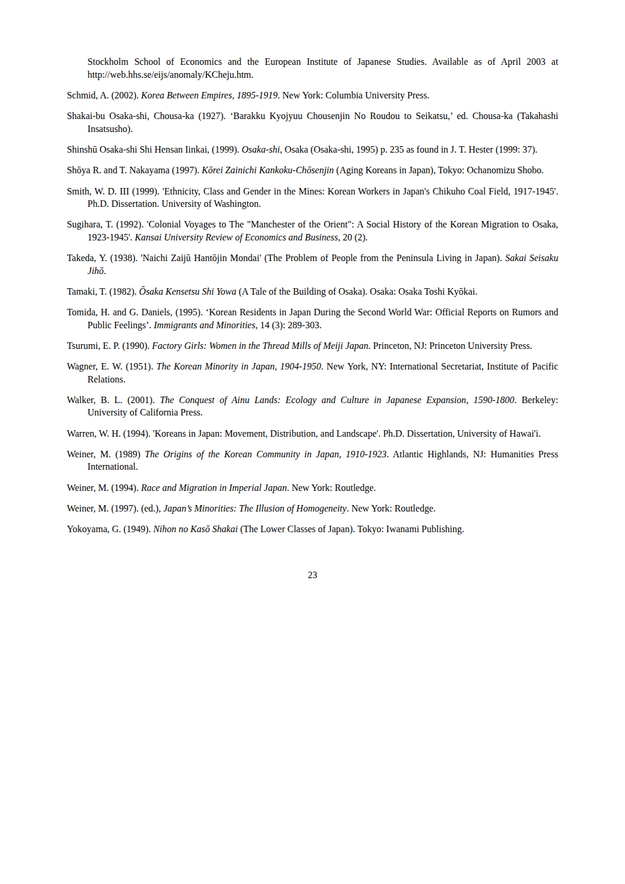Stockholm School of Economics and the European Institute of Japanese Studies. Available as of April 2003 at http://web.hhs.se/eijs/anomaly/KCheju.htm.
Schmid, A. (2002). Korea Between Empires, 1895-1919. New York: Columbia University Press.
Shakai-bu Osaka-shi, Chousa-ka (1927). ‘Barakku Kyojyuu Chousenjin No Roudou to Seikatsu,’ ed. Chousa-ka (Takahashi Insatsusho).
Shinshū Osaka-shi Shi Hensan Iinkai, (1999). Osaka-shi, Osaka (Osaka-shi, 1995) p. 235 as found in J. T. Hester (1999: 37).
Shōya R. and T. Nakayama (1997). Kōrei Zainichi Kankoku-Chōsenjin (Aging Koreans in Japan), Tokyo: Ochanomizu Shobo.
Smith, W. D. III (1999). 'Ethnicity, Class and Gender in the Mines: Korean Workers in Japan's Chikuho Coal Field, 1917-1945'. Ph.D. Dissertation. University of Washington.
Sugihara, T. (1992). 'Colonial Voyages to The "Manchester of the Orient": A Social History of the Korean Migration to Osaka, 1923-1945'. Kansai University Review of Economics and Business, 20 (2).
Takeda, Y. (1938). 'Naichi Zaijū Hantōjin Mondai' (The Problem of People from the Peninsula Living in Japan). Sakai Seisaku Jihō.
Tamaki, T. (1982). Ōsaka Kensetsu Shi Yowa (A Tale of the Building of Osaka). Osaka: Osaka Toshi Kyōkai.
Tomida, H. and G. Daniels, (1995). ‘Korean Residents in Japan During the Second World War: Official Reports on Rumors and Public Feelings’. Immigrants and Minorities, 14 (3): 289-303.
Tsurumi, E. P. (1990). Factory Girls: Women in the Thread Mills of Meiji Japan. Princeton, NJ: Princeton University Press.
Wagner, E. W. (1951). The Korean Minority in Japan, 1904-1950. New York, NY: International Secretariat, Institute of Pacific Relations.
Walker, B. L. (2001). The Conquest of Ainu Lands: Ecology and Culture in Japanese Expansion, 1590-1800. Berkeley: University of California Press.
Warren, W. H. (1994). 'Koreans in Japan: Movement, Distribution, and Landscape'. Ph.D. Dissertation, University of Hawai'i.
Weiner, M. (1989) The Origins of the Korean Community in Japan, 1910-1923. Atlantic Highlands, NJ: Humanities Press International.
Weiner, M. (1994). Race and Migration in Imperial Japan. New York: Routledge.
Weiner, M. (1997). (ed.), Japan’s Minorities: The Illusion of Homogeneity. New York: Routledge.
Yokoyama, G. (1949). Nihon no Kasō Shakai (The Lower Classes of Japan). Tokyo: Iwanami Publishing.
23